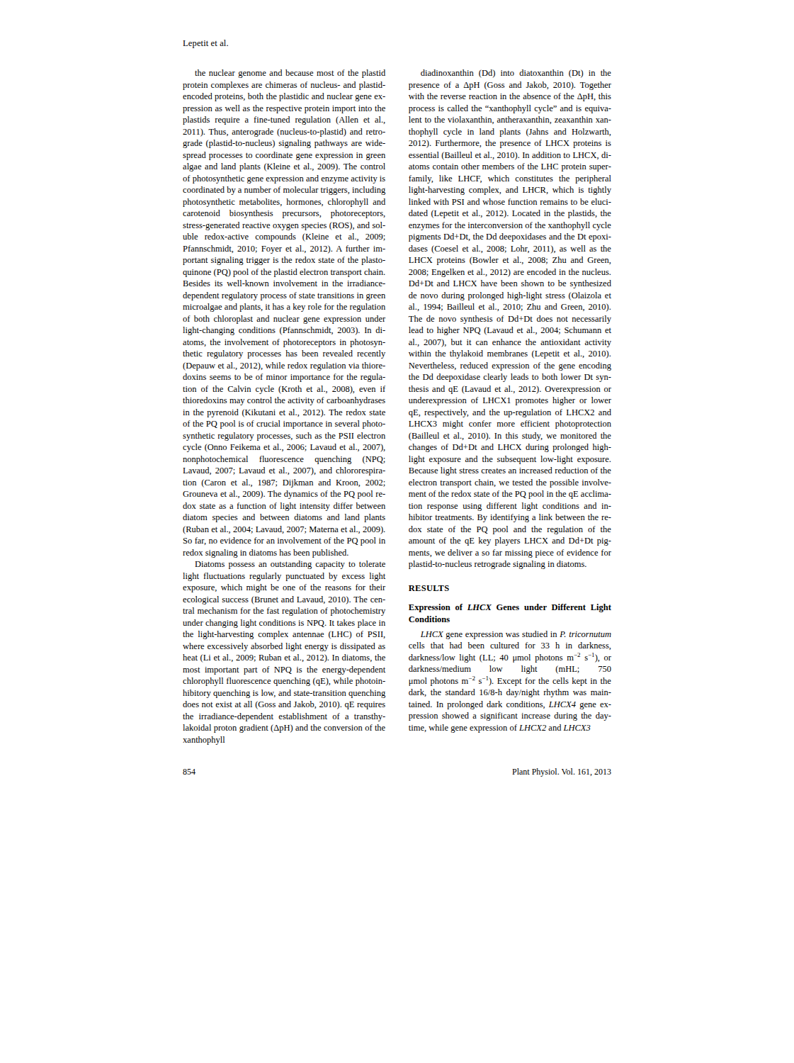Lepetit et al.
the nuclear genome and because most of the plastid protein complexes are chimeras of nucleus- and plastid-encoded proteins, both the plastidic and nuclear gene expression as well as the respective protein import into the plastids require a fine-tuned regulation (Allen et al., 2011). Thus, anterograde (nucleus-to-plastid) and retrograde (plastid-to-nucleus) signaling pathways are widespread processes to coordinate gene expression in green algae and land plants (Kleine et al., 2009). The control of photosynthetic gene expression and enzyme activity is coordinated by a number of molecular triggers, including photosynthetic metabolites, hormones, chlorophyll and carotenoid biosynthesis precursors, photoreceptors, stress-generated reactive oxygen species (ROS), and soluble redox-active compounds (Kleine et al., 2009; Pfannschmidt, 2010; Foyer et al., 2012). A further important signaling trigger is the redox state of the plastoquinone (PQ) pool of the plastid electron transport chain. Besides its well-known involvement in the irradiance-dependent regulatory process of state transitions in green microalgae and plants, it has a key role for the regulation of both chloroplast and nuclear gene expression under light-changing conditions (Pfannschmidt, 2003). In diatoms, the involvement of photoreceptors in photosynthetic regulatory processes has been revealed recently (Depauw et al., 2012), while redox regulation via thioredoxins seems to be of minor importance for the regulation of the Calvin cycle (Kroth et al., 2008), even if thioredoxins may control the activity of carboanhydrases in the pyrenoid (Kikutani et al., 2012). The redox state of the PQ pool is of crucial importance in several photosynthetic regulatory processes, such as the PSII electron cycle (Onno Feikema et al., 2006; Lavaud et al., 2007), nonphotochemical fluorescence quenching (NPQ; Lavaud, 2007; Lavaud et al., 2007), and chlororespiration (Caron et al., 1987; Dijkman and Kroon, 2002; Grouneva et al., 2009). The dynamics of the PQ pool redox state as a function of light intensity differ between diatom species and between diatoms and land plants (Ruban et al., 2004; Lavaud, 2007; Materna et al., 2009). So far, no evidence for an involvement of the PQ pool in redox signaling in diatoms has been published.
Diatoms possess an outstanding capacity to tolerate light fluctuations regularly punctuated by excess light exposure, which might be one of the reasons for their ecological success (Brunet and Lavaud, 2010). The central mechanism for the fast regulation of photochemistry under changing light conditions is NPQ. It takes place in the light-harvesting complex antennae (LHC) of PSII, where excessively absorbed light energy is dissipated as heat (Li et al., 2009; Ruban et al., 2012). In diatoms, the most important part of NPQ is the energy-dependent chlorophyll fluorescence quenching (qE), while photoinhibitory quenching is low, and state-transition quenching does not exist at all (Goss and Jakob, 2010). qE requires the irradiance-dependent establishment of a transthylakoidal proton gradient (ΔpH) and the conversion of the xanthophyll
diadinoxanthin (Dd) into diatoxanthin (Dt) in the presence of a ΔpH (Goss and Jakob, 2010). Together with the reverse reaction in the absence of the ΔpH, this process is called the “xanthophyll cycle” and is equivalent to the violaxanthin, antheraxanthin, zeaxanthin xanthophyll cycle in land plants (Jahns and Holzwarth, 2012). Furthermore, the presence of LHCX proteins is essential (Bailleul et al., 2010). In addition to LHCX, diatoms contain other members of the LHC protein superfamily, like LHCF, which constitutes the peripheral light-harvesting complex, and LHCR, which is tightly linked with PSI and whose function remains to be elucidated (Lepetit et al., 2012). Located in the plastids, the enzymes for the interconversion of the xanthophyll cycle pigments Dd+Dt, the Dd deepoxidases and the Dt epoxidases (Coesel et al., 2008; Lohr, 2011), as well as the LHCX proteins (Bowler et al., 2008; Zhu and Green, 2008; Engelken et al., 2012) are encoded in the nucleus. Dd+Dt and LHCX have been shown to be synthesized de novo during prolonged high-light stress (Olaizola et al., 1994; Bailleul et al., 2010; Zhu and Green, 2010). The de novo synthesis of Dd+Dt does not necessarily lead to higher NPQ (Lavaud et al., 2004; Schumann et al., 2007), but it can enhance the antioxidant activity within the thylakoid membranes (Lepetit et al., 2010). Nevertheless, reduced expression of the gene encoding the Dd deepoxidase clearly leads to both lower Dt synthesis and qE (Lavaud et al., 2012). Overexpression or underexpression of LHCX1 promotes higher or lower qE, respectively, and the up-regulation of LHCX2 and LHCX3 might confer more efficient photoprotection (Bailleul et al., 2010). In this study, we monitored the changes of Dd+Dt and LHCX during prolonged high-light exposure and the subsequent low-light exposure. Because light stress creates an increased reduction of the electron transport chain, we tested the possible involvement of the redox state of the PQ pool in the qE acclimation response using different light conditions and inhibitor treatments. By identifying a link between the redox state of the PQ pool and the regulation of the amount of the qE key players LHCX and Dd+Dt pigments, we deliver a so far missing piece of evidence for plastid-to-nucleus retrograde signaling in diatoms.
Results
Expression of LHCX Genes under Different Light Conditions
LHCX gene expression was studied in P. tricornutum cells that had been cultured for 33 h in darkness, darkness/low light (LL; 40 μmol photons m−2 s−1), or darkness/medium low light (mHL; 750 μmol photons m−2 s−1). Except for the cells kept in the dark, the standard 16/8-h day/night rhythm was maintained. In prolonged dark conditions, LHCX4 gene expression showed a significant increase during the daytime, while gene expression of LHCX2 and LHCX3
854
Plant Physiol. Vol. 161, 2013